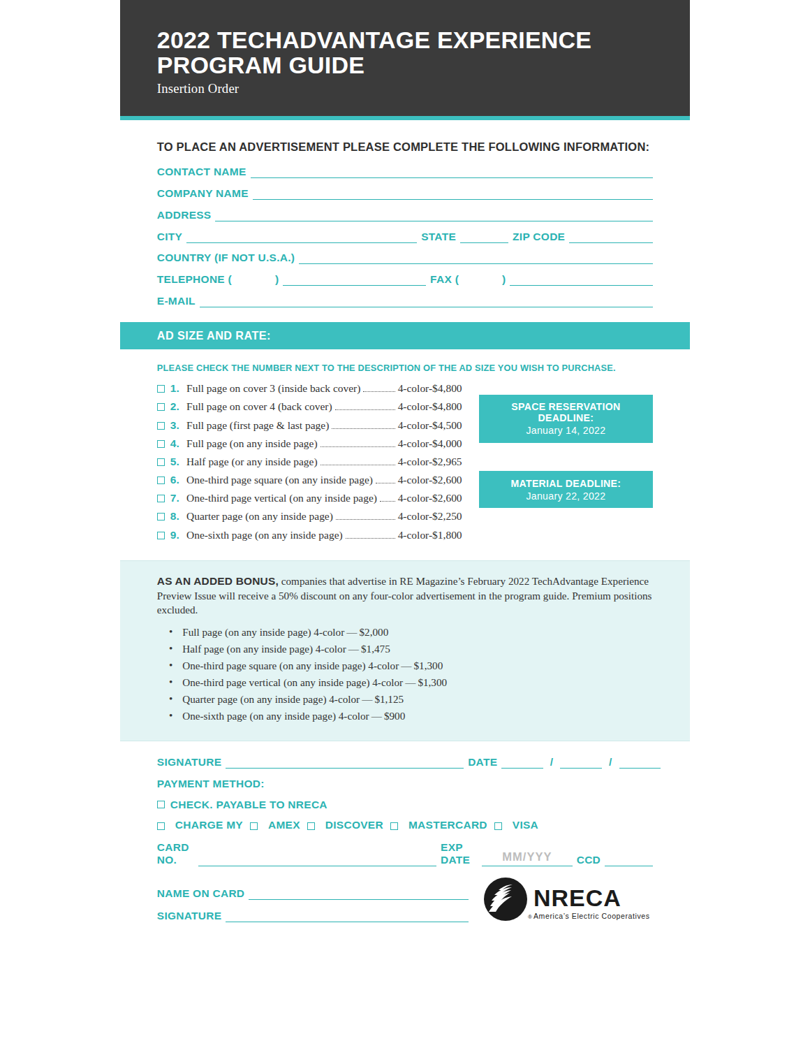2022 TechAdvantage Experience Program Guide
Insertion Order
To place an advertisement please complete the following information:
Contact Name
Company Name
Address
City State Zip Code
Country (if not U.S.A.)
Telephone ( ) Fax ( )
E-mail
Ad Size and Rate:
Please check the number next to the description of the ad size you wish to purchase.
1. Full page on cover 3 (inside back cover) 4-color-$4,800
2. Full page on cover 4 (back cover) 4-color-$4,800
3. Full page (first page & last page) 4-color-$4,500
4. Full page (on any inside page) 4-color-$4,000
5. Half page (or any inside page) 4-color-$2,965
6. One-third page square (on any inside page) 4-color-$2,600
7. One-third page vertical (on any inside page) 4-color-$2,600
8. Quarter page (on any inside page) 4-color-$2,250
9. One-sixth page (on any inside page) 4-color-$1,800
Space Reservation Deadline:
January 14, 2022
Material Deadline:
January 22, 2022
As an added bonus, companies that advertise in RE Magazine’s February 2022 TechAdvantage Experience Preview Issue will receive a 50% discount on any four-color advertisement in the program guide. Premium positions excluded.
Full page (on any inside page) 4-color — $2,000
Half page (on any inside page) 4-color — $1,475
One-third page square (on any inside page) 4-color — $1,300
One-third page vertical (on any inside page) 4-color — $1,300
Quarter page (on any inside page) 4-color — $1,125
One-sixth page (on any inside page) 4-color — $900
Signature Date / /
Payment Method:
Check. Payable to NRECA
Charge my Amex Discover Mastercard Visa
Card No. Exp Date MM/YYY CCD
Name on Card
Signature
NRECA America’s Electric Cooperatives ®